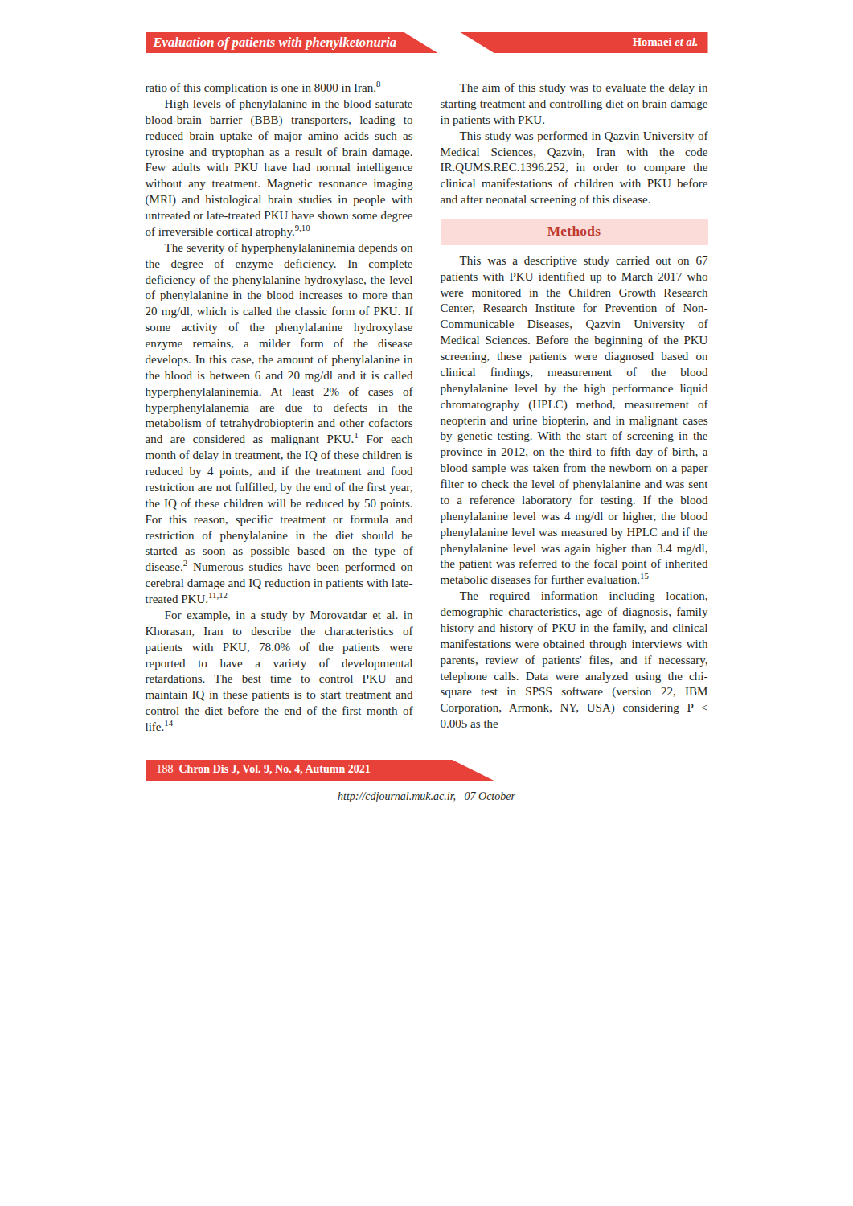Evaluation of patients with phenylketonuria
Homaei et al.
ratio of this complication is one in 8000 in Iran.8
High levels of phenylalanine in the blood saturate blood-brain barrier (BBB) transporters, leading to reduced brain uptake of major amino acids such as tyrosine and tryptophan as a result of brain damage. Few adults with PKU have had normal intelligence without any treatment. Magnetic resonance imaging (MRI) and histological brain studies in people with untreated or late-treated PKU have shown some degree of irreversible cortical atrophy.9,10
The severity of hyperphenylalaninemia depends on the degree of enzyme deficiency. In complete deficiency of the phenylalanine hydroxylase, the level of phenylalanine in the blood increases to more than 20 mg/dl, which is called the classic form of PKU. If some activity of the phenylalanine hydroxylase enzyme remains, a milder form of the disease develops. In this case, the amount of phenylalanine in the blood is between 6 and 20 mg/dl and it is called hyperphenylalaninemia. At least 2% of cases of hyperphenylalanemia are due to defects in the metabolism of tetrahydrobiopterin and other cofactors and are considered as malignant PKU.1 For each month of delay in treatment, the IQ of these children is reduced by 4 points, and if the treatment and food restriction are not fulfilled, by the end of the first year, the IQ of these children will be reduced by 50 points. For this reason, specific treatment or formula and restriction of phenylalanine in the diet should be started as soon as possible based on the type of disease.2 Numerous studies have been performed on cerebral damage and IQ reduction in patients with late-treated PKU.11,12
For example, in a study by Morovatdar et al. in Khorasan, Iran to describe the characteristics of patients with PKU, 78.0% of the patients were reported to have a variety of developmental retardations. The best time to control PKU and maintain IQ in these patients is to start treatment and control the diet before the end of the first month of life.14
The aim of this study was to evaluate the delay in starting treatment and controlling diet on brain damage in patients with PKU.
This study was performed in Qazvin University of Medical Sciences, Qazvin, Iran with the code IR.QUMS.REC.1396.252, in order to compare the clinical manifestations of children with PKU before and after neonatal screening of this disease.
Methods
This was a descriptive study carried out on 67 patients with PKU identified up to March 2017 who were monitored in the Children Growth Research Center, Research Institute for Prevention of Non-Communicable Diseases, Qazvin University of Medical Sciences. Before the beginning of the PKU screening, these patients were diagnosed based on clinical findings, measurement of the blood phenylalanine level by the high performance liquid chromatography (HPLC) method, measurement of neopterin and urine biopterin, and in malignant cases by genetic testing. With the start of screening in the province in 2012, on the third to fifth day of birth, a blood sample was taken from the newborn on a paper filter to check the level of phenylalanine and was sent to a reference laboratory for testing. If the blood phenylalanine level was 4 mg/dl or higher, the blood phenylalanine level was measured by HPLC and if the phenylalanine level was again higher than 3.4 mg/dl, the patient was referred to the focal point of inherited metabolic diseases for further evaluation.15
The required information including location, demographic characteristics, age of diagnosis, family history and history of PKU in the family, and clinical manifestations were obtained through interviews with parents, review of patients' files, and if necessary, telephone calls. Data were analyzed using the chi-square test in SPSS software (version 22, IBM Corporation, Armonk, NY, USA) considering P < 0.005 as the
188 Chron Dis J, Vol. 9, No. 4, Autumn 2021
http://cdjournal.muk.ac.ir, 07 October